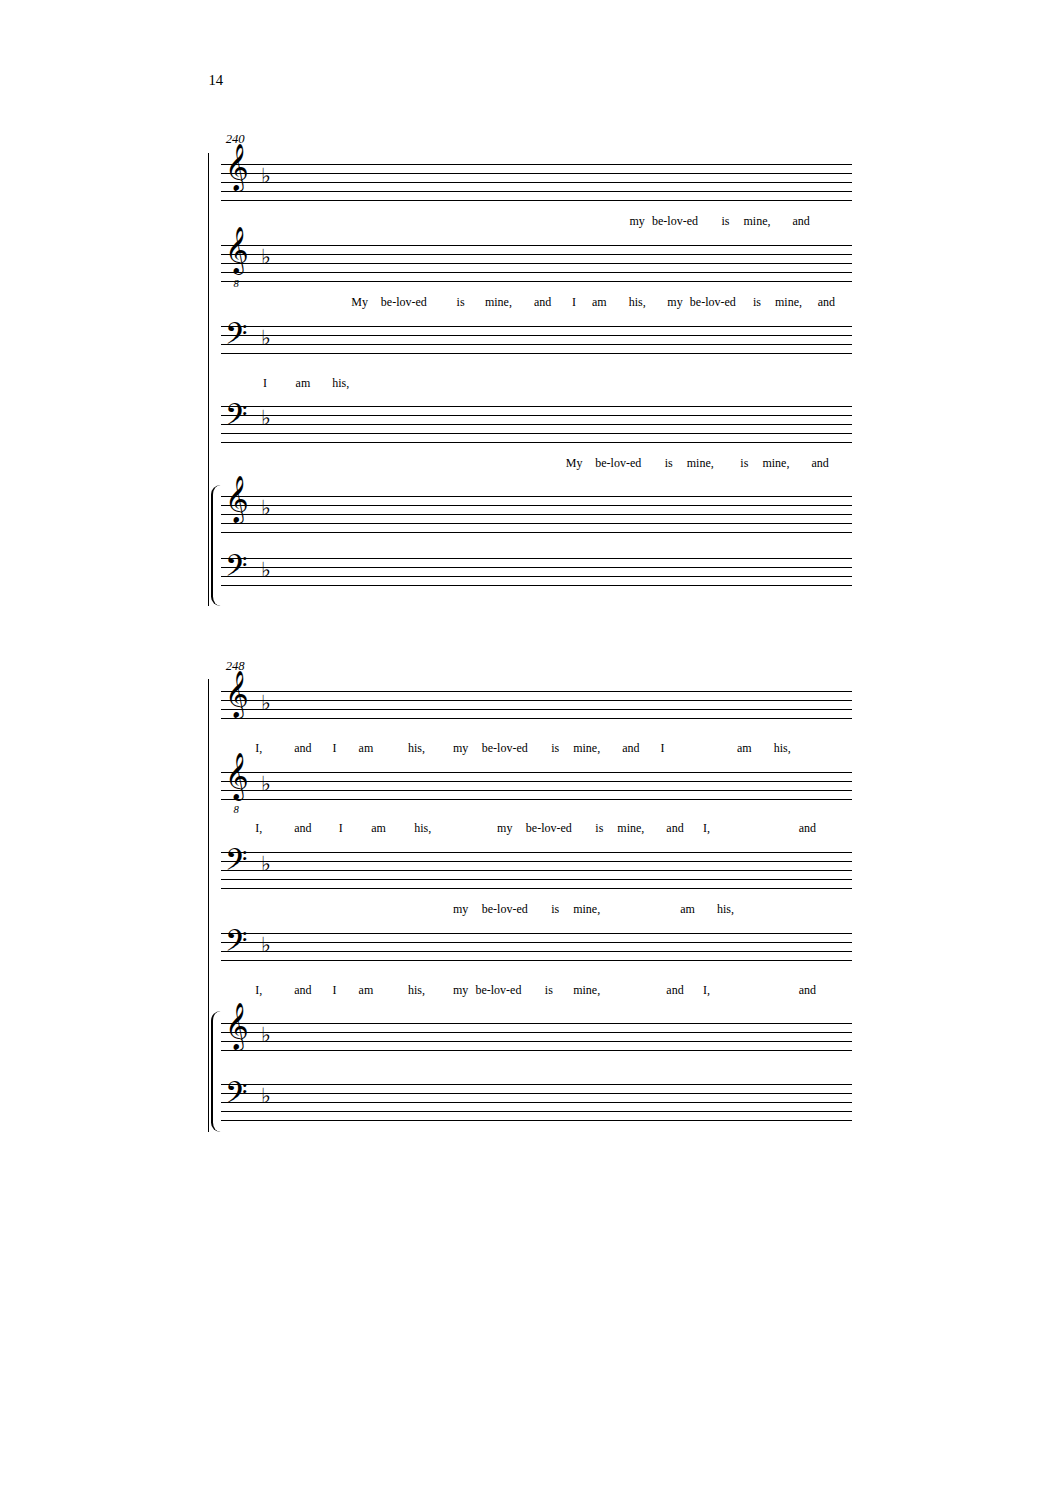14
240
𝄞 ♭
my be‑lov‑ed is mine, and
𝄞 8 ♭
My be‑lov‑ed is mine, and I am his, my be‑lov‑ed is mine, and
𝄢 ♭
I am his,
𝄢 ♭
My be‑lov‑ed is mine, is mine, and
𝄞 ♭
𝄢 ♭
248
𝄞 ♭
I, and I am his, my be‑lov‑ed is mine, and I am his,
𝄞 8 ♭
I, and I am his, my be‑lov‑ed is mine, and I, and
𝄢 ♭
my be‑lov‑ed is mine, am his,
𝄢 ♭
I, and I am his, my be‑lov‑ed is mine, and I, and
𝄞 ♭
𝄢 ♭
Page 14 of a choral score with piano reduction. Two systems are shown, beginning at measures 240 and 248. The four vocal parts (soprano, alto, tenor, bass) sing overlapping entries of the text “My beloved is mine, and I am his.”